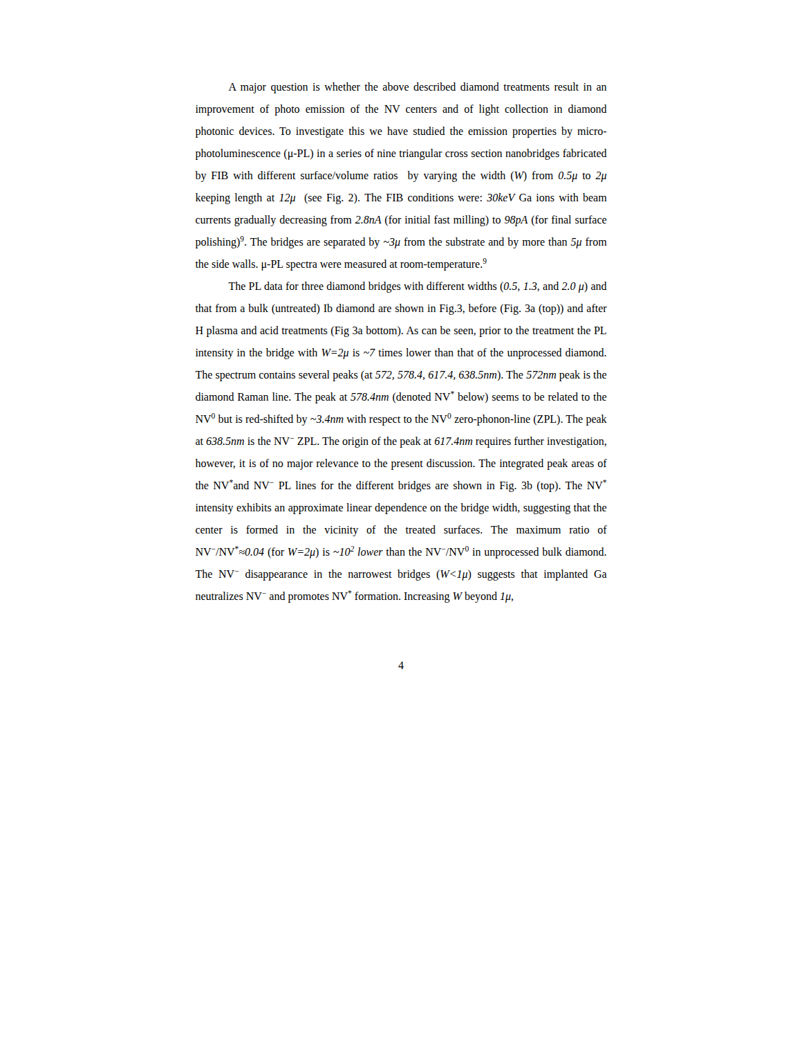A major question is whether the above described diamond treatments result in an improvement of photo emission of the NV centers and of light collection in diamond photonic devices. To investigate this we have studied the emission properties by micro-photoluminescence (μ-PL) in a series of nine triangular cross section nanobridges fabricated by FIB with different surface/volume ratios by varying the width (W) from 0.5μ to 2μ keeping length at 12μ (see Fig. 2). The FIB conditions were: 30keV Ga ions with beam currents gradually decreasing from 2.8nA (for initial fast milling) to 98pA (for final surface polishing)9. The bridges are separated by ~3μ from the substrate and by more than 5μ from the side walls. μ-PL spectra were measured at room-temperature.9
The PL data for three diamond bridges with different widths (0.5, 1.3, and 2.0 μ) and that from a bulk (untreated) Ib diamond are shown in Fig.3, before (Fig. 3a (top)) and after H plasma and acid treatments (Fig 3a bottom). As can be seen, prior to the treatment the PL intensity in the bridge with W=2μ is ~7 times lower than that of the unprocessed diamond. The spectrum contains several peaks (at 572, 578.4, 617.4, 638.5nm). The 572nm peak is the diamond Raman line. The peak at 578.4nm (denoted NV* below) seems to be related to the NV0 but is red-shifted by ~3.4nm with respect to the NV0 zero-phonon-line (ZPL). The peak at 638.5nm is the NV− ZPL. The origin of the peak at 617.4nm requires further investigation, however, it is of no major relevance to the present discussion. The integrated peak areas of the NV*and NV− PL lines for the different bridges are shown in Fig. 3b (top). The NV* intensity exhibits an approximate linear dependence on the bridge width, suggesting that the center is formed in the vicinity of the treated surfaces. The maximum ratio of NV−/NV*≈0.04 (for W=2μ) is ~102 lower than the NV−/NV0 in unprocessed bulk diamond. The NV− disappearance in the narrowest bridges (W<1μ) suggests that implanted Ga neutralizes NV− and promotes NV* formation. Increasing W beyond 1μ,
4